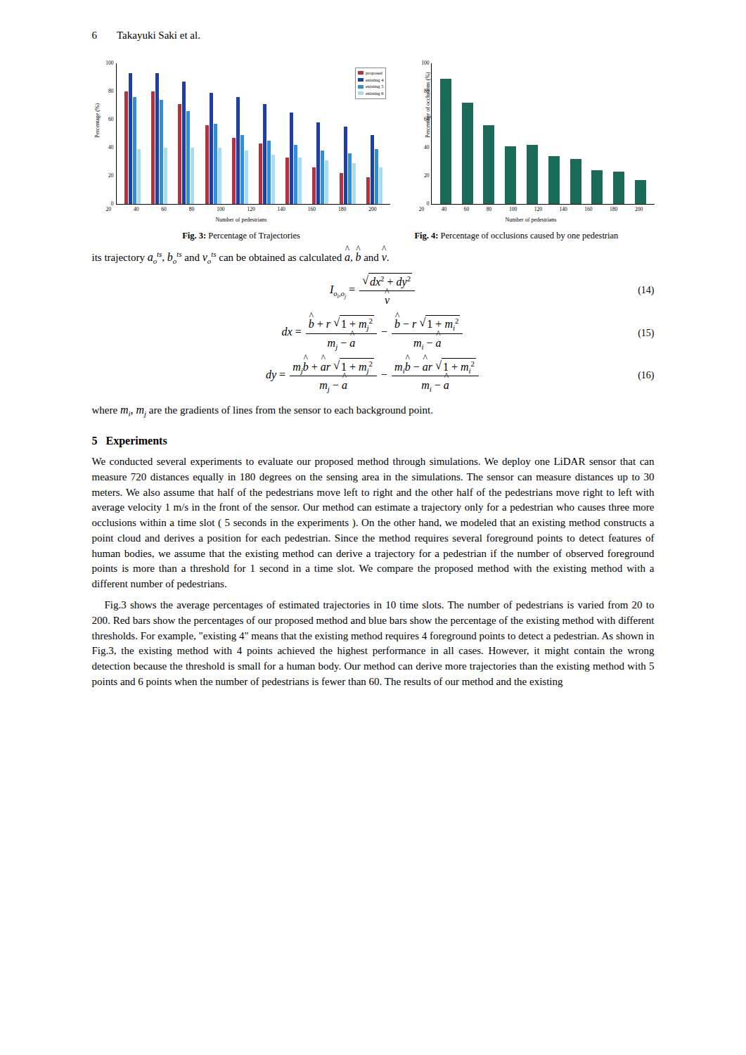6 Takayuki Saki et al.
Percentage (%)
100 80 60 40 20 0
proposed
existing 4
existing 5
existing 6
20406080100120140160180200
Number of pedestrians
Fig. 3: Percentage of Trajectories
Percentage of occlusions (%)
100 80 60 40 20 0
20406080100120140160180200
Number of pedestrians
Fig. 4: Percentage of occlusions caused by one pedestrian
its trajectory aots, bots and vots can be obtained as calculated a, b and v.
Ioi,oj = dx2 + dy2 v (14)
dx = b + r 1 + mj2 mj − a − b − r 1 + mi2 mi − a (15)
dy = mj b + ar 1 + mj2 mj − a − mi b − ar 1 + mi2 mi − a (16)
where mi, mj are the gradients of lines from the sensor to each background point.
5 Experiments
We conducted several experiments to evaluate our proposed method through simulations. We deploy one LiDAR sensor that can measure 720 distances equally in 180 degrees on the sensing area in the simulations. The sensor can measure distances up to 30 meters. We also assume that half of the pedestrians move left to right and the other half of the pedestrians move right to left with average velocity 1 m/s in the front of the sensor. Our method can estimate a trajectory only for a pedestrian who causes three more occlusions within a time slot ( 5 seconds in the experiments ). On the other hand, we modeled that an existing method constructs a point cloud and derives a position for each pedestrian. Since the method requires several foreground points to detect features of human bodies, we assume that the existing method can derive a trajectory for a pedestrian if the number of observed foreground points is more than a threshold for 1 second in a time slot. We compare the proposed method with the existing method with a different number of pedestrians.
Fig.3 shows the average percentages of estimated trajectories in 10 time slots. The number of pedestrians is varied from 20 to 200. Red bars show the percentages of our proposed method and blue bars show the percentage of the existing method with different thresholds. For example, "existing 4" means that the existing method requires 4 foreground points to detect a pedestrian. As shown in Fig.3, the existing method with 4 points achieved the highest performance in all cases. However, it might contain the wrong detection because the threshold is small for a human body. Our method can derive more trajectories than the existing method with 5 points and 6 points when the number of pedestrians is fewer than 60. The results of our method and the existing